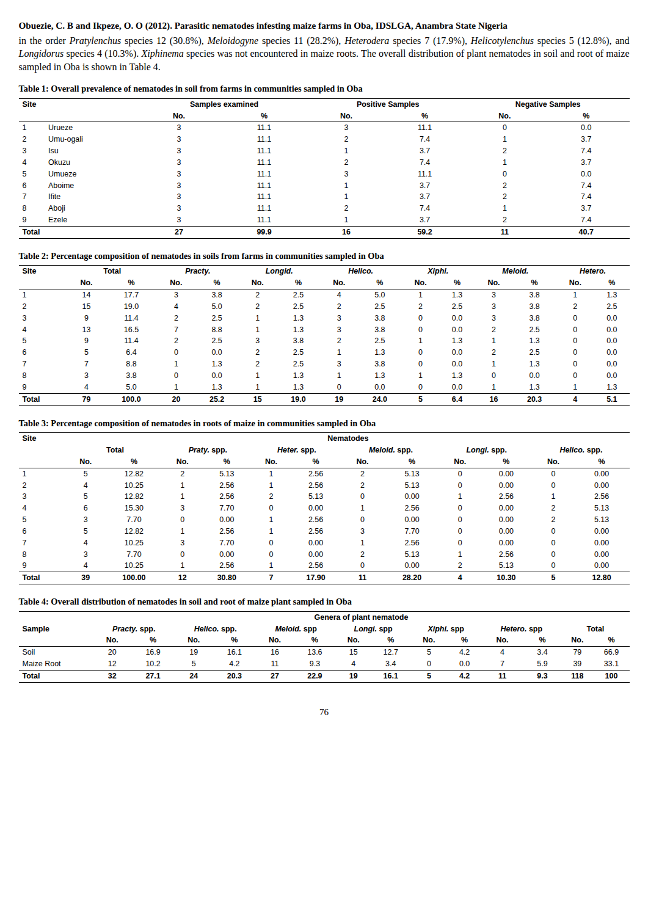Obuezie, C. B and Ikpeze, O. O (2012). Parasitic nematodes infesting maize farms in Oba, IDSLGA, Anambra State Nigeria
in the order Pratylenchus species 12 (30.8%), Meloidogyne species 11 (28.2%), Heterodera species 7 (17.9%), Helicotylenchus species 5 (12.8%), and Longidorus species 4 (10.3%). Xiphinema species was not encountered in maize roots. The overall distribution of plant nematodes in soil and root of maize sampled in Oba is shown in Table 4.
Table 1: Overall prevalence of nematodes in soil from farms in communities sampled in Oba
| Site | Samples examined | Positive Samples | Negative Samples |
| --- | --- | --- | --- |
| | No. | % | No. | % | No. | % |
| 1 | Urueze | 3 | 11.1 | 3 | 11.1 | 0 | 0.0 |
| 2 | Umu-ogali | 3 | 11.1 | 2 | 7.4 | 1 | 3.7 |
| 3 | Isu | 3 | 11.1 | 1 | 3.7 | 2 | 7.4 |
| 4 | Okuzu | 3 | 11.1 | 2 | 7.4 | 1 | 3.7 |
| 5 | Umueze | 3 | 11.1 | 3 | 11.1 | 0 | 0.0 |
| 6 | Aboime | 3 | 11.1 | 1 | 3.7 | 2 | 7.4 |
| 7 | Ifite | 3 | 11.1 | 1 | 3.7 | 2 | 7.4 |
| 8 | Aboji | 3 | 11.1 | 2 | 7.4 | 1 | 3.7 |
| 9 | Ezele | 3 | 11.1 | 1 | 3.7 | 2 | 7.4 |
| Total | 27 | 99.9 | 16 | 59.2 | 11 | 40.7 |
Table 2: Percentage composition of nematodes in soils from farms in communities sampled in Oba
| Site | Total | Practy. | Longid. | Helico. | Xiphi. | Meloid. | Hetero. |
| --- | --- | --- | --- | --- | --- | --- | --- |
| | No. | % | No. | % | No. | % | No. | % | No. | % | No. | % | No. | % |
| 1 | 14 | 17.7 | 3 | 3.8 | 2 | 2.5 | 4 | 5.0 | 1 | 1.3 | 3 | 3.8 | 1 | 1.3 |
| 2 | 15 | 19.0 | 4 | 5.0 | 2 | 2.5 | 2 | 2.5 | 2 | 2.5 | 3 | 3.8 | 2 | 2.5 |
| 3 | 9 | 11.4 | 2 | 2.5 | 1 | 1.3 | 3 | 3.8 | 0 | 0.0 | 3 | 3.8 | 0 | 0.0 |
| 4 | 13 | 16.5 | 7 | 8.8 | 1 | 1.3 | 3 | 3.8 | 0 | 0.0 | 2 | 2.5 | 0 | 0.0 |
| 5 | 9 | 11.4 | 2 | 2.5 | 3 | 3.8 | 2 | 2.5 | 1 | 1.3 | 1 | 1.3 | 0 | 0.0 |
| 6 | 5 | 6.4 | 0 | 0.0 | 2 | 2.5 | 1 | 1.3 | 0 | 0.0 | 2 | 2.5 | 0 | 0.0 |
| 7 | 7 | 8.8 | 1 | 1.3 | 2 | 2.5 | 3 | 3.8 | 0 | 0.0 | 1 | 1.3 | 0 | 0.0 |
| 8 | 3 | 3.8 | 0 | 0.0 | 1 | 1.3 | 1 | 1.3 | 1 | 1.3 | 0 | 0.0 | 0 | 0.0 |
| 9 | 4 | 5.0 | 1 | 1.3 | 1 | 1.3 | 0 | 0.0 | 0 | 0.0 | 1 | 1.3 | 1 | 1.3 |
| Total | 79 | 100.0 | 20 | 25.2 | 15 | 19.0 | 19 | 24.0 | 5 | 6.4 | 16 | 20.3 | 4 | 5.1 |
Table 3: Percentage composition of nematodes in roots of maize in communities sampled in Oba
| Site | Nematodes |
| --- | --- |
| | Total | Praty. spp. | Heter. spp. | Meloid. spp. | Longi. spp. | Helico. spp. |
| | No. | % | No. | % | No. | % | No. | % | No. | % | No. | % |
| 1 | 5 | 12.82 | 2 | 5.13 | 1 | 2.56 | 2 | 5.13 | 0 | 0.00 | 0 | 0.00 |
| 2 | 4 | 10.25 | 1 | 2.56 | 1 | 2.56 | 2 | 5.13 | 0 | 0.00 | 0 | 0.00 |
| 3 | 5 | 12.82 | 1 | 2.56 | 2 | 5.13 | 0 | 0.00 | 1 | 2.56 | 1 | 2.56 |
| 4 | 6 | 15.30 | 3 | 7.70 | 0 | 0.00 | 1 | 2.56 | 0 | 0.00 | 2 | 5.13 |
| 5 | 3 | 7.70 | 0 | 0.00 | 1 | 2.56 | 0 | 0.00 | 0 | 0.00 | 2 | 5.13 |
| 6 | 5 | 12.82 | 1 | 2.56 | 1 | 2.56 | 3 | 7.70 | 0 | 0.00 | 0 | 0.00 |
| 7 | 4 | 10.25 | 3 | 7.70 | 0 | 0.00 | 1 | 2.56 | 0 | 0.00 | 0 | 0.00 |
| 8 | 3 | 7.70 | 0 | 0.00 | 0 | 0.00 | 2 | 5.13 | 1 | 2.56 | 0 | 0.00 |
| 9 | 4 | 10.25 | 1 | 2.56 | 1 | 2.56 | 0 | 0.00 | 2 | 5.13 | 0 | 0.00 |
| Total | 39 | 100.00 | 12 | 30.80 | 7 | 17.90 | 11 | 28.20 | 4 | 10.30 | 5 | 12.80 |
Table 4: Overall distribution of nematodes in soil and root of maize plant sampled in Oba
| | Genera of plant nematode |
| --- | --- |
| Sample | Practy. spp. | Helico. spp. | Meloid. spp | Longi. spp | Xiphi. spp | Hetero. spp | Total |
| | No. | % | No. | % | No. | % | No. | % | No. | % | No. | % | No. | % |
| Soil | 20 | 16.9 | 19 | 16.1 | 16 | 13.6 | 15 | 12.7 | 5 | 4.2 | 4 | 3.4 | 79 | 66.9 |
| Maize Root | 12 | 10.2 | 5 | 4.2 | 11 | 9.3 | 4 | 3.4 | 0 | 0.0 | 7 | 5.9 | 39 | 33.1 |
| Total | 32 | 27.1 | 24 | 20.3 | 27 | 22.9 | 19 | 16.1 | 5 | 4.2 | 11 | 9.3 | 118 | 100 |
76